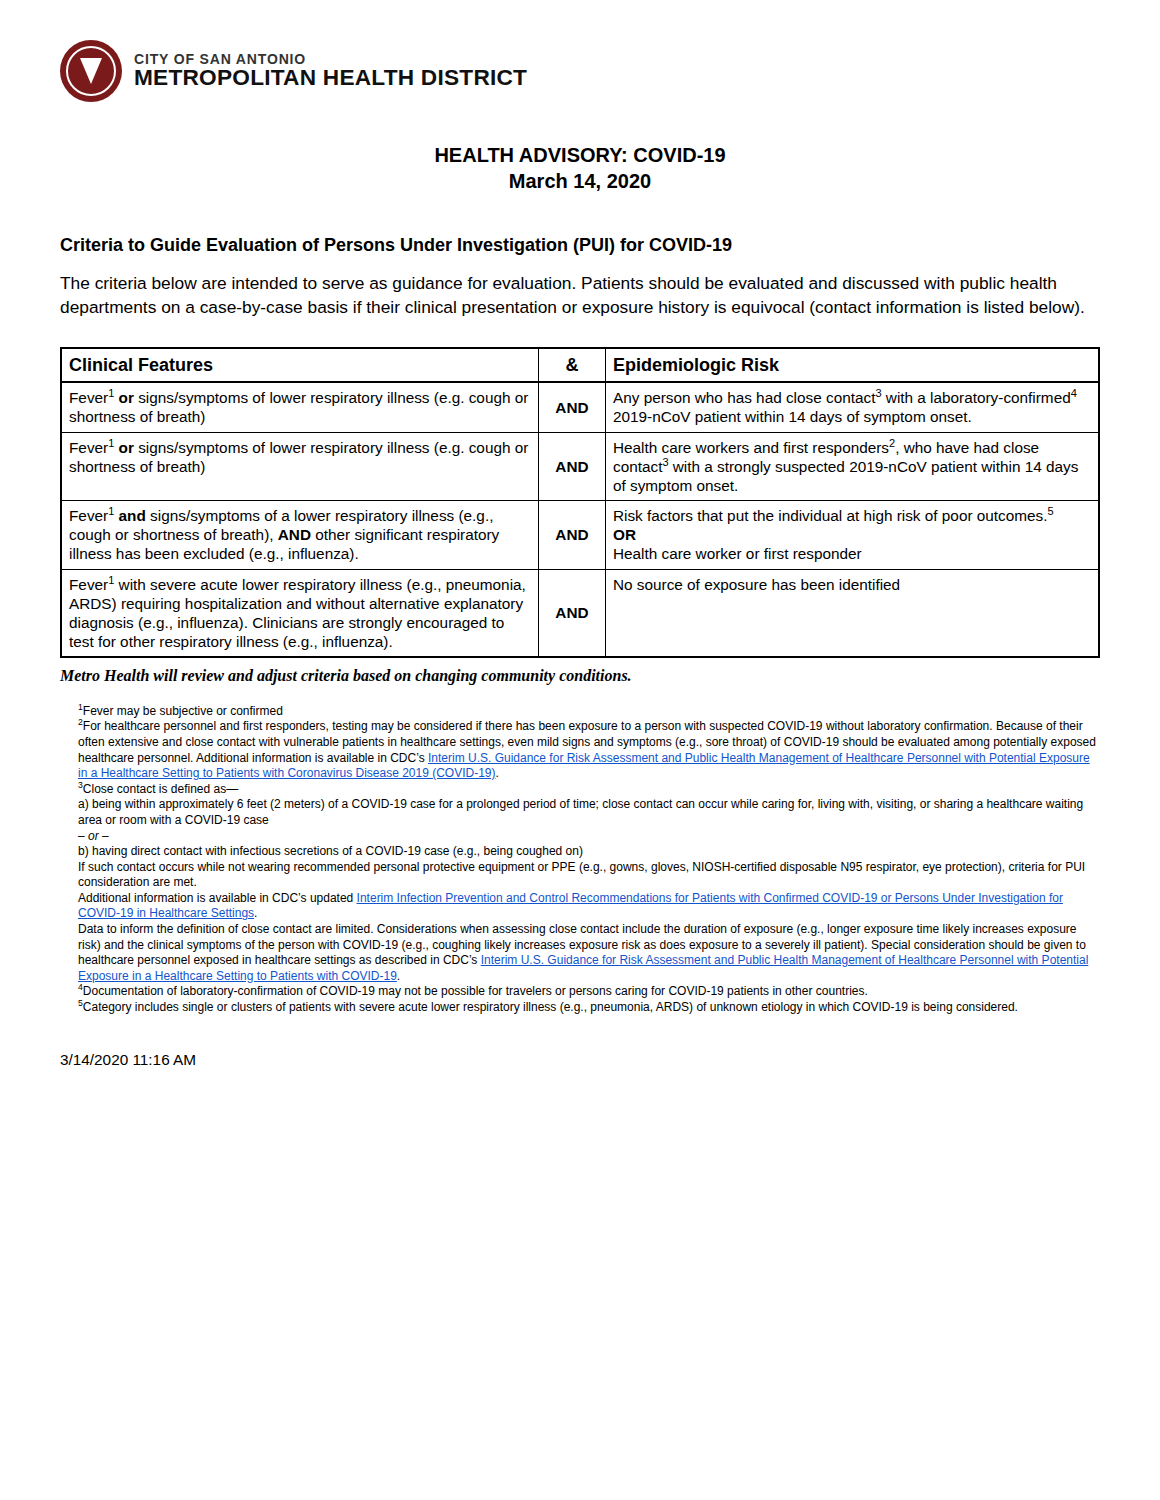CITY OF SAN ANTONIO
METROPOLITAN HEALTH DISTRICT
HEALTH ADVISORY: COVID-19
March 14, 2020
Criteria to Guide Evaluation of Persons Under Investigation (PUI) for COVID-19
The criteria below are intended to serve as guidance for evaluation. Patients should be evaluated and discussed with public health departments on a case-by-case basis if their clinical presentation or exposure history is equivocal (contact information is listed below).
| Clinical Features | & | Epidemiologic Risk |
| --- | --- | --- |
| Fever 1 or signs/symptoms of lower respiratory illness (e.g. cough or shortness of breath) | AND | Any person who has had close contact 3 with a laboratory-confirmed 4 2019-nCoV patient within 14 days of symptom onset. |
| Fever 1 or signs/symptoms of lower respiratory illness (e.g. cough or shortness of breath) | AND | Health care workers and first responders 2 , who have had close contact 3 with a strongly suspected 2019-nCoV patient within 14 days of symptom onset. |
| Fever 1 and signs/symptoms of a lower respiratory illness (e.g., cough or shortness of breath), AND other significant respiratory illness has been excluded (e.g., influenza). | AND | Risk factors that put the individual at high risk of poor outcomes. 5 OR Health care worker or first responder |
| Fever 1 with severe acute lower respiratory illness (e.g., pneumonia, ARDS) requiring hospitalization and without alternative explanatory diagnosis (e.g., influenza). Clinicians are strongly encouraged to test for other respiratory illness (e.g., influenza). | AND | No source of exposure has been identified |
Metro Health will review and adjust criteria based on changing community conditions.
1Fever may be subjective or confirmed
2For healthcare personnel and first responders, testing may be considered if there has been exposure to a person with suspected COVID-19 without laboratory confirmation. Because of their often extensive and close contact with vulnerable patients in healthcare settings, even mild signs and symptoms (e.g., sore throat) of COVID-19 should be evaluated among potentially exposed healthcare personnel. Additional information is available in CDC’s Interim U.S. Guidance for Risk Assessment and Public Health Management of Healthcare Personnel with Potential Exposure in a Healthcare Setting to Patients with Coronavirus Disease 2019 (COVID-19).
3Close contact is defined as—
a) being within approximately 6 feet (2 meters) of a COVID-19 case for a prolonged period of time; close contact can occur while caring for, living with, visiting, or sharing a healthcare waiting area or room with a COVID-19 case
– or –
b) having direct contact with infectious secretions of a COVID-19 case (e.g., being coughed on)
If such contact occurs while not wearing recommended personal protective equipment or PPE (e.g., gowns, gloves, NIOSH-certified disposable N95 respirator, eye protection), criteria for PUI consideration are met.
Additional information is available in CDC’s updated Interim Infection Prevention and Control Recommendations for Patients with Confirmed COVID-19 or Persons Under Investigation for COVID-19 in Healthcare Settings.
Data to inform the definition of close contact are limited. Considerations when assessing close contact include the duration of exposure (e.g., longer exposure time likely increases exposure risk) and the clinical symptoms of the person with COVID-19 (e.g., coughing likely increases exposure risk as does exposure to a severely ill patient). Special consideration should be given to healthcare personnel exposed in healthcare settings as described in CDC’s Interim U.S. Guidance for Risk Assessment and Public Health Management of Healthcare Personnel with Potential Exposure in a Healthcare Setting to Patients with COVID-19.
4Documentation of laboratory-confirmation of COVID-19 may not be possible for travelers or persons caring for COVID-19 patients in other countries.
5Category includes single or clusters of patients with severe acute lower respiratory illness (e.g., pneumonia, ARDS) of unknown etiology in which COVID-19 is being considered.
3/14/2020 11:16 AM